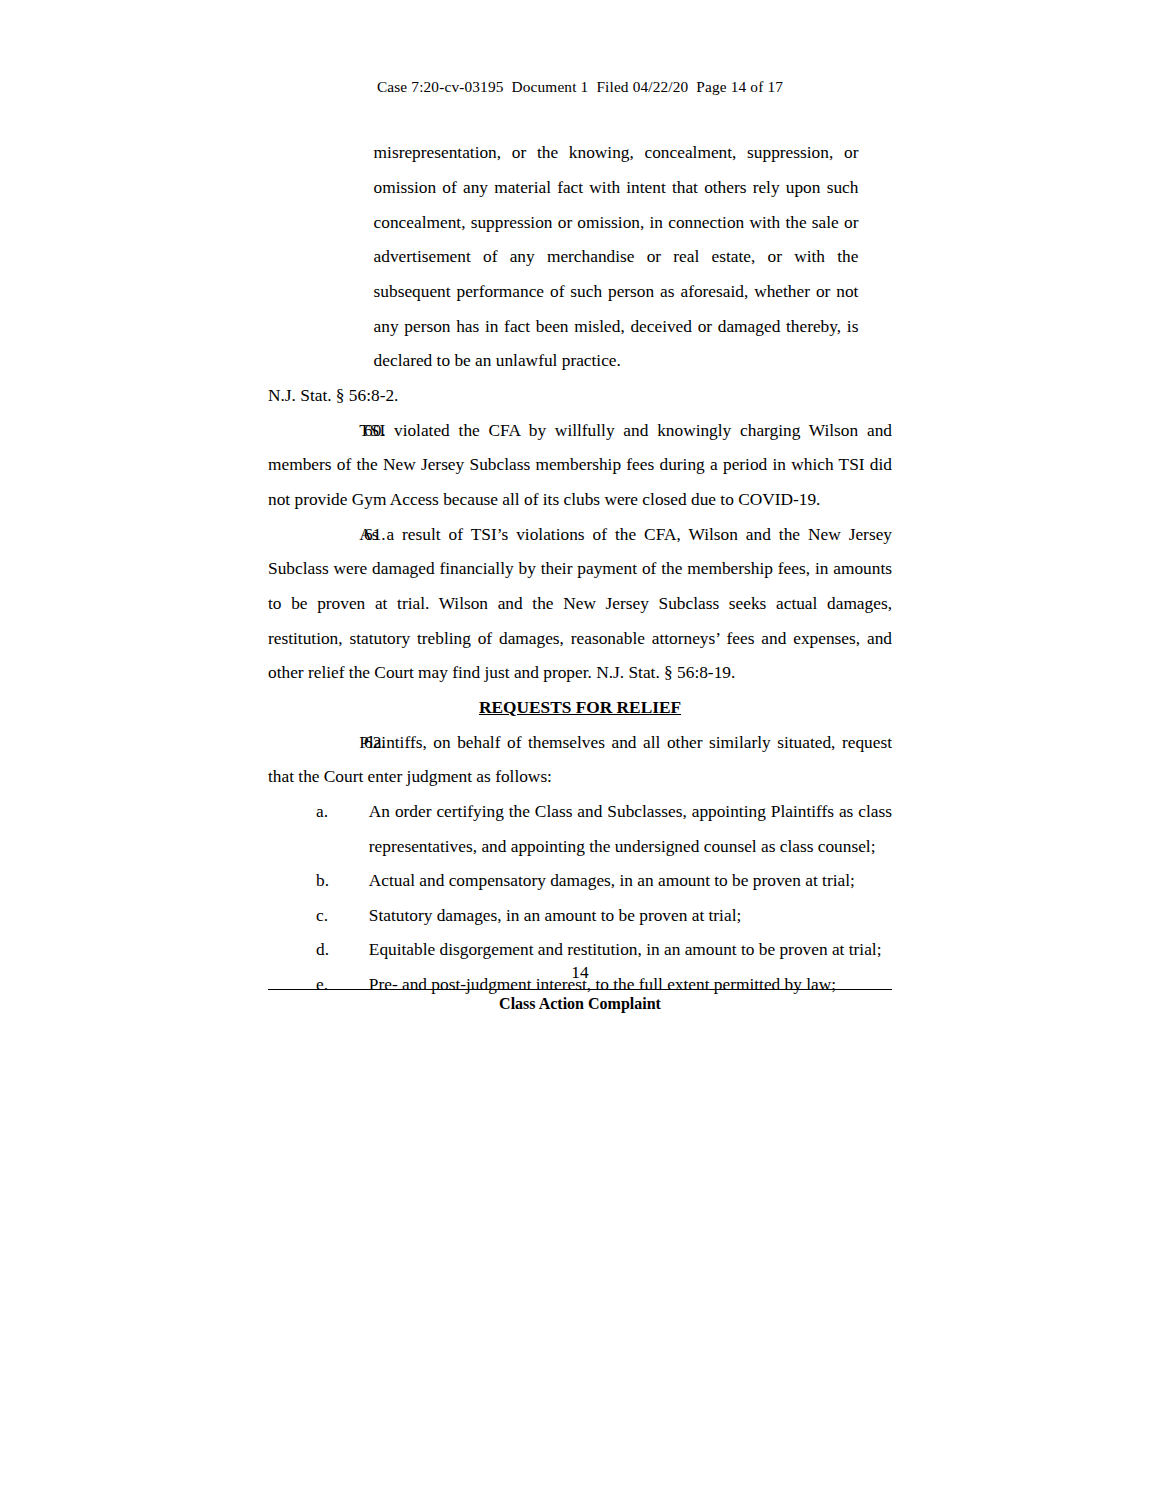Case 7:20-cv-03195 Document 1 Filed 04/22/20 Page 14 of 17
misrepresentation, or the knowing, concealment, suppression, or omission of any material fact with intent that others rely upon such concealment, suppression or omission, in connection with the sale or advertisement of any merchandise or real estate, or with the subsequent performance of such person as aforesaid, whether or not any person has in fact been misled, deceived or damaged thereby, is declared to be an unlawful practice.
N.J. Stat. § 56:8-2.
60. TSI violated the CFA by willfully and knowingly charging Wilson and members of the New Jersey Subclass membership fees during a period in which TSI did not provide Gym Access because all of its clubs were closed due to COVID-19.
61. As a result of TSI’s violations of the CFA, Wilson and the New Jersey Subclass were damaged financially by their payment of the membership fees, in amounts to be proven at trial. Wilson and the New Jersey Subclass seeks actual damages, restitution, statutory trebling of damages, reasonable attorneys’ fees and expenses, and other relief the Court may find just and proper. N.J. Stat. § 56:8-19.
REQUESTS FOR RELIEF
62. Plaintiffs, on behalf of themselves and all other similarly situated, request that the Court enter judgment as follows:
a. An order certifying the Class and Subclasses, appointing Plaintiffs as class representatives, and appointing the undersigned counsel as class counsel;
b. Actual and compensatory damages, in an amount to be proven at trial;
c. Statutory damages, in an amount to be proven at trial;
d. Equitable disgorgement and restitution, in an amount to be proven at trial;
e. Pre- and post-judgment interest, to the full extent permitted by law;
14
Class Action Complaint